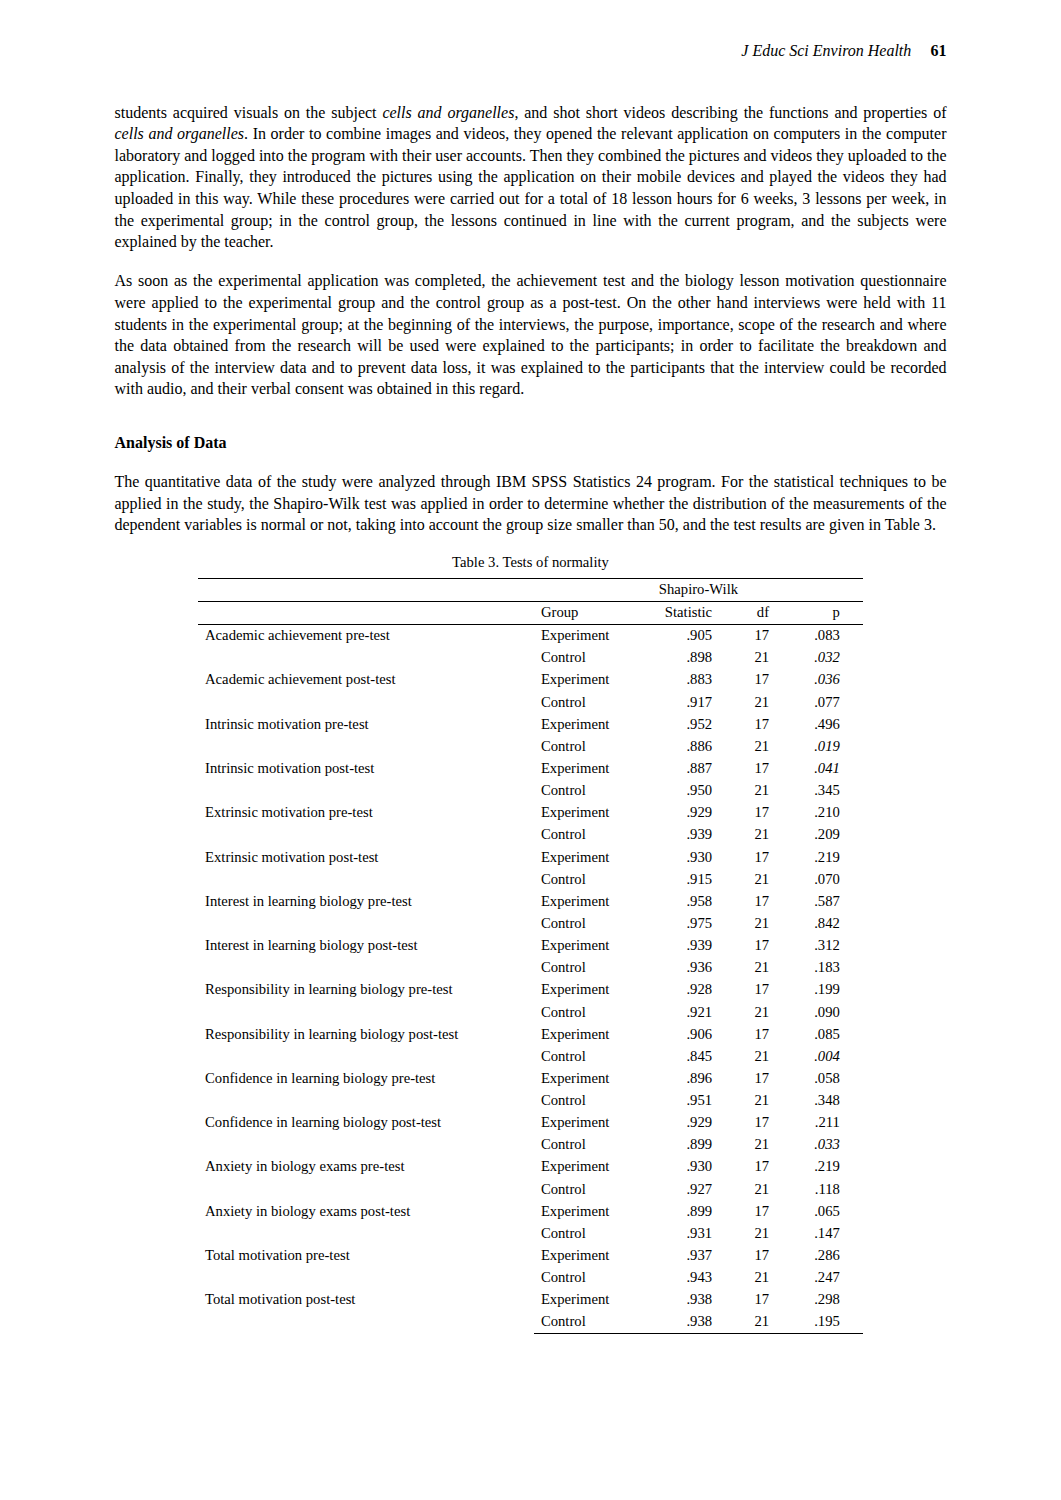J Educ Sci Environ Health 61
students acquired visuals on the subject cells and organelles, and shot short videos describing the functions and properties of cells and organelles. In order to combine images and videos, they opened the relevant application on computers in the computer laboratory and logged into the program with their user accounts. Then they combined the pictures and videos they uploaded to the application. Finally, they introduced the pictures using the application on their mobile devices and played the videos they had uploaded in this way. While these procedures were carried out for a total of 18 lesson hours for 6 weeks, 3 lessons per week, in the experimental group; in the control group, the lessons continued in line with the current program, and the subjects were explained by the teacher.
As soon as the experimental application was completed, the achievement test and the biology lesson motivation questionnaire were applied to the experimental group and the control group as a post-test. On the other hand interviews were held with 11 students in the experimental group; at the beginning of the interviews, the purpose, importance, scope of the research and where the data obtained from the research will be used were explained to the participants; in order to facilitate the breakdown and analysis of the interview data and to prevent data loss, it was explained to the participants that the interview could be recorded with audio, and their verbal consent was obtained in this regard.
Analysis of Data
The quantitative data of the study were analyzed through IBM SPSS Statistics 24 program. For the statistical techniques to be applied in the study, the Shapiro-Wilk test was applied in order to determine whether the distribution of the measurements of the dependent variables is normal or not, taking into account the group size smaller than 50, and the test results are given in Table 3.
Table 3. Tests of normality
| | Shapiro-Wilk |
| --- | --- |
| | Group | Statistic | df | p |
| Academic achievement pre-test | Experiment | .905 | 17 | .083 |
| Control | .898 | 21 | .032 |
| Academic achievement post-test | Experiment | .883 | 17 | .036 |
| Control | .917 | 21 | .077 |
| Intrinsic motivation pre-test | Experiment | .952 | 17 | .496 |
| Control | .886 | 21 | .019 |
| Intrinsic motivation post-test | Experiment | .887 | 17 | .041 |
| Control | .950 | 21 | .345 |
| Extrinsic motivation pre-test | Experiment | .929 | 17 | .210 |
| Control | .939 | 21 | .209 |
| Extrinsic motivation post-test | Experiment | .930 | 17 | .219 |
| Control | .915 | 21 | .070 |
| Interest in learning biology pre-test | Experiment | .958 | 17 | .587 |
| Control | .975 | 21 | .842 |
| Interest in learning biology post-test | Experiment | .939 | 17 | .312 |
| Control | .936 | 21 | .183 |
| Responsibility in learning biology pre-test | Experiment | .928 | 17 | .199 |
| Control | .921 | 21 | .090 |
| Responsibility in learning biology post-test | Experiment | .906 | 17 | .085 |
| Control | .845 | 21 | .004 |
| Confidence in learning biology pre-test | Experiment | .896 | 17 | .058 |
| Control | .951 | 21 | .348 |
| Confidence in learning biology post-test | Experiment | .929 | 17 | .211 |
| Control | .899 | 21 | .033 |
| Anxiety in biology exams pre-test | Experiment | .930 | 17 | .219 |
| Control | .927 | 21 | .118 |
| Anxiety in biology exams post-test | Experiment | .899 | 17 | .065 |
| Control | .931 | 21 | .147 |
| Total motivation pre-test | Experiment | .937 | 17 | .286 |
| Control | .943 | 21 | .247 |
| Total motivation post-test | Experiment | .938 | 17 | .298 |
| Control | .938 | 21 | .195 |